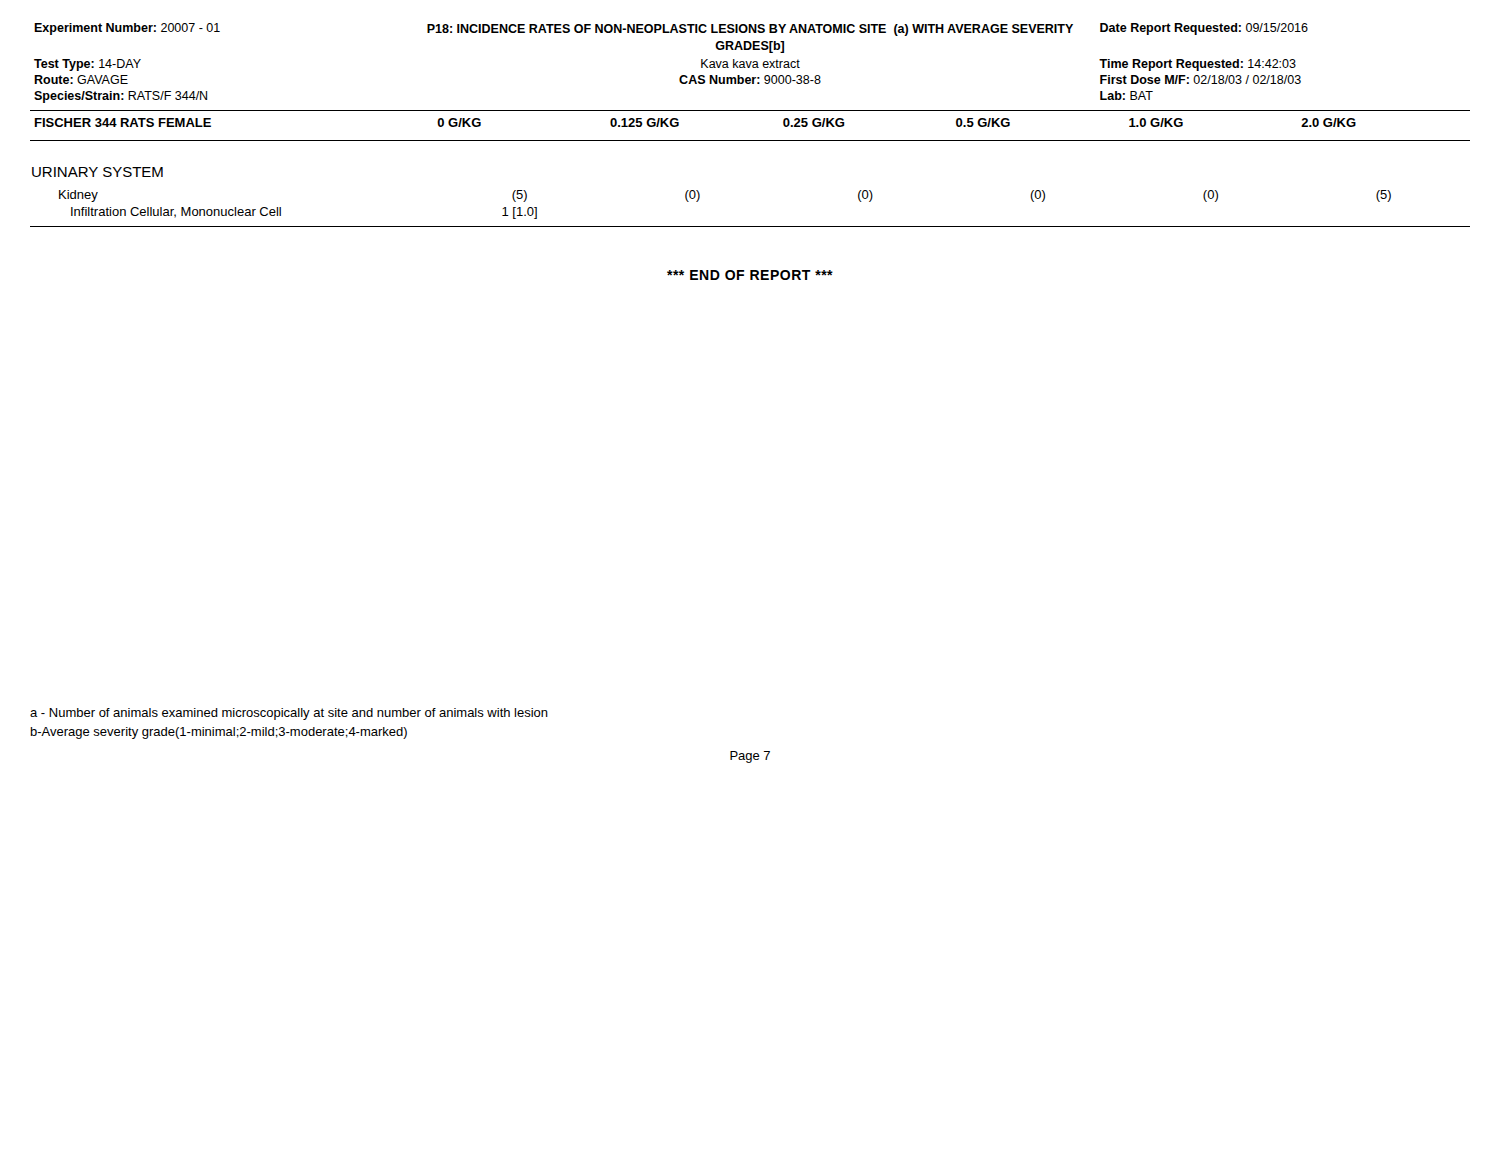| Experiment Number: 20007 - 01 | P18: INCIDENCE RATES OF NON-NEOPLASTIC LESIONS BY ANATOMIC SITE (a) WITH AVERAGE SEVERITY GRADES[b] | Date Report Requested: 09/15/2016 |
| Test Type: 14-DAY | Kava kava extract | Time Report Requested: 14:42:03 |
| Route: GAVAGE | CAS Number: 9000-38-8 | First Dose M/F: 02/18/03 / 02/18/03 |
| Species/Strain: RATS/F 344/N | | Lab: BAT |
| FISCHER 344 RATS FEMALE | 0 G/KG | 0.125 G/KG | 0.25 G/KG | 0.5 G/KG | 1.0 G/KG | 2.0 G/KG |
| URINARY SYSTEM |
| Kidney | (5) | (0) | (0) | (0) | (0) | (5) |
| Infiltration Cellular, Mononuclear Cell | 1 [1.0] | | | | | |
*** END OF REPORT ***
a - Number of animals examined microscopically at site and number of animals with lesion
b-Average severity grade(1-minimal;2-mild;3-moderate;4-marked)
Page 7